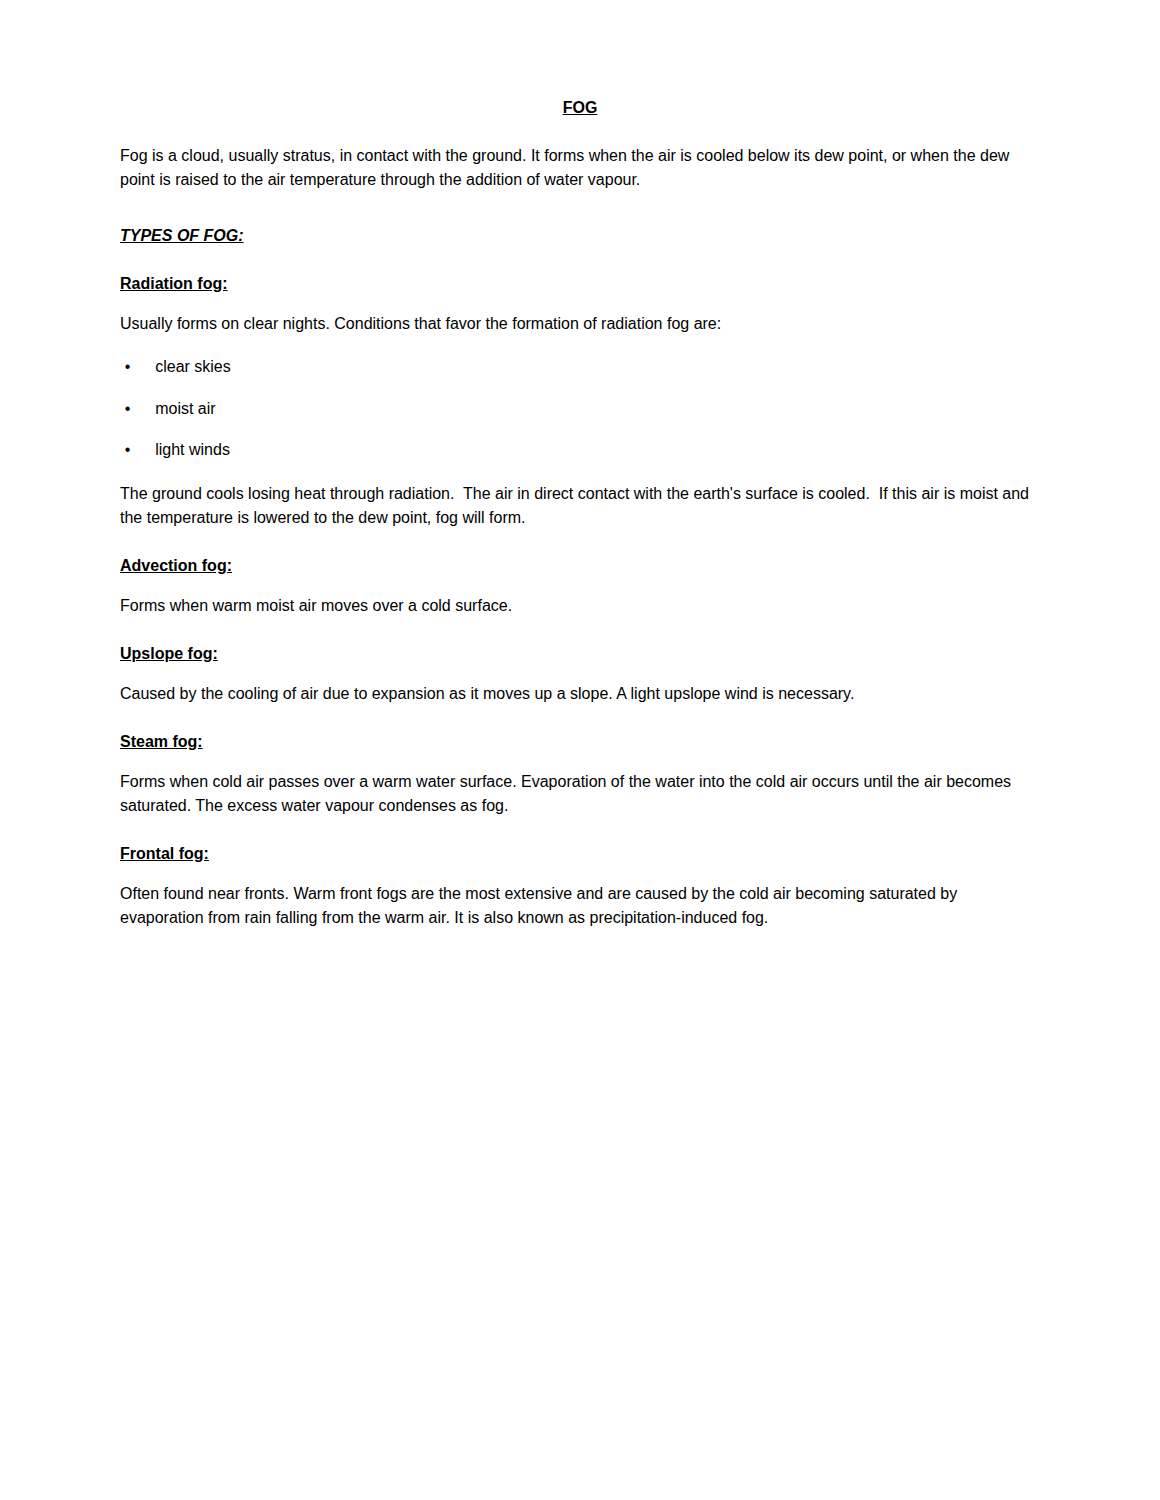FOG
Fog is a cloud, usually stratus, in contact with the ground. It forms when the air is cooled below its dew point, or when the dew point is raised to the air temperature through the addition of water vapour.
TYPES OF FOG:
Radiation fog:
Usually forms on clear nights. Conditions that favor the formation of radiation fog are:
clear skies
moist air
light winds
The ground cools losing heat through radiation. The air in direct contact with the earth's surface is cooled. If this air is moist and the temperature is lowered to the dew point, fog will form.
Advection fog:
Forms when warm moist air moves over a cold surface.
Upslope fog:
Caused by the cooling of air due to expansion as it moves up a slope. A light upslope wind is necessary.
Steam fog:
Forms when cold air passes over a warm water surface. Evaporation of the water into the cold air occurs until the air becomes saturated. The excess water vapour condenses as fog.
Frontal fog:
Often found near fronts. Warm front fogs are the most extensive and are caused by the cold air becoming saturated by evaporation from rain falling from the warm air. It is also known as precipitation-induced fog.